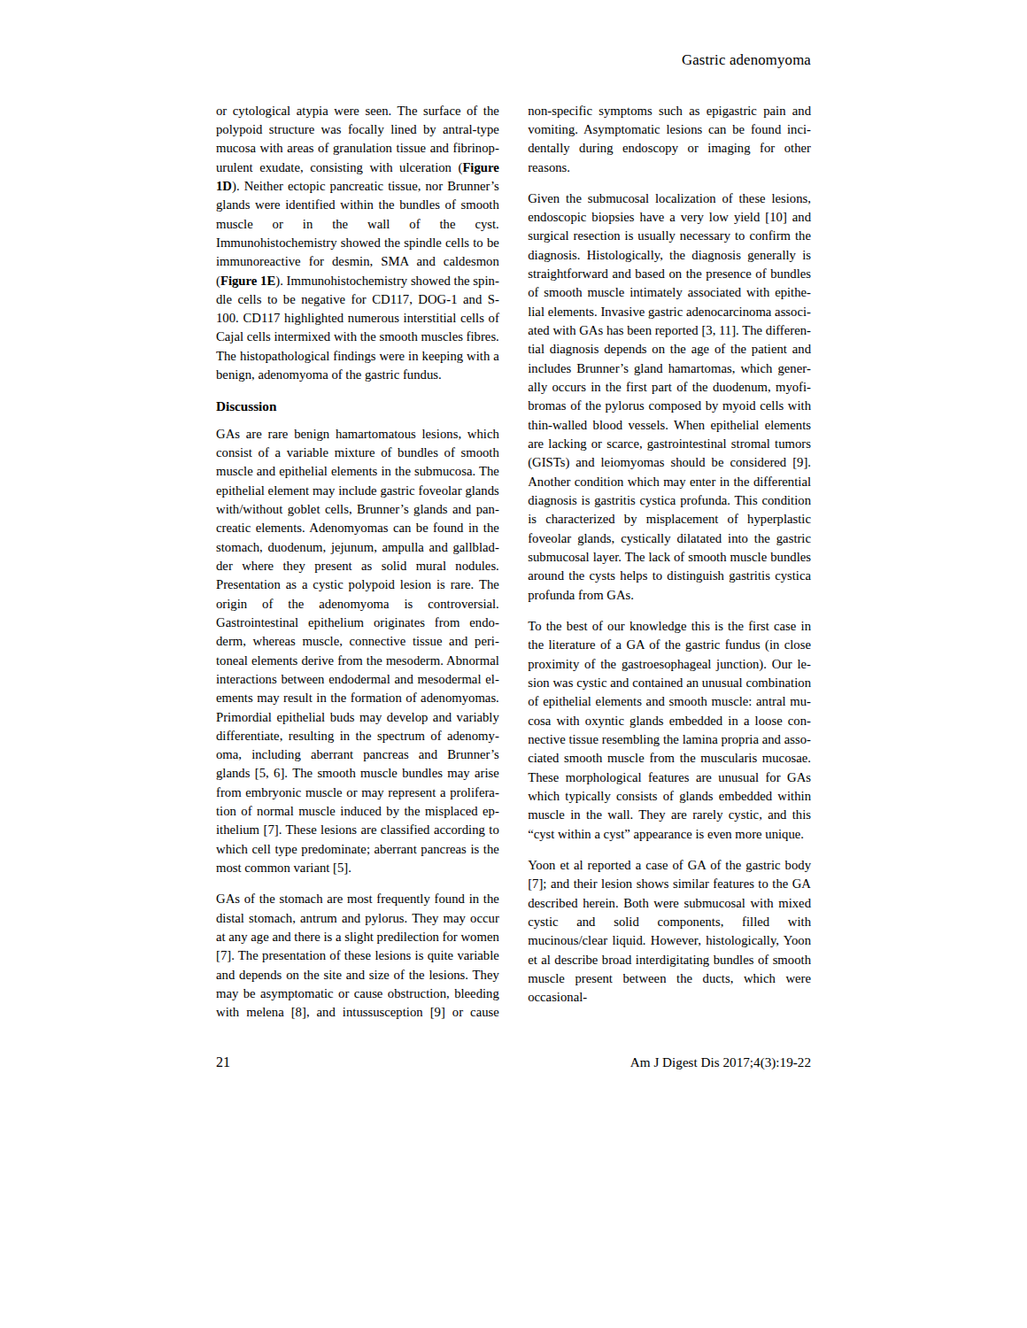Gastric adenomyoma
or cytological atypia were seen. The surface of the polypoid structure was focally lined by antral-type mucosa with areas of granulation tissue and fibrinopurulent exudate, consisting with ulceration (Figure 1D). Neither ectopic pancreatic tissue, nor Brunner’s glands were identified within the bundles of smooth muscle or in the wall of the cyst. Immunohistochemistry showed the spindle cells to be immunoreactive for desmin, SMA and caldesmon (Figure 1E). Immunohistochemistry showed the spindle cells to be negative for CD117, DOG-1 and S-100. CD117 highlighted numerous interstitial cells of Cajal cells intermixed with the smooth muscles fibres. The histopathological findings were in keeping with a benign, adenomyoma of the gastric fundus.
Discussion
GAs are rare benign hamartomatous lesions, which consist of a variable mixture of bundles of smooth muscle and epithelial elements in the submucosa. The epithelial element may include gastric foveolar glands with/without goblet cells, Brunner’s glands and pancreatic elements. Adenomyomas can be found in the stomach, duodenum, jejunum, ampulla and gallbladder where they present as solid mural nodules. Presentation as a cystic polypoid lesion is rare. The origin of the adenomyoma is controversial. Gastrointestinal epithelium originates from endoderm, whereas muscle, connective tissue and peritoneal elements derive from the mesoderm. Abnormal interactions between endodermal and mesodermal elements may result in the formation of adenomyomas. Primordial epithelial buds may develop and variably differentiate, resulting in the spectrum of adenomyoma, including aberrant pancreas and Brunner’s glands [5, 6]. The smooth muscle bundles may arise from embryonic muscle or may represent a proliferation of normal muscle induced by the misplaced epithelium [7]. These lesions are classified according to which cell type predominate; aberrant pancreas is the most common variant [5].
GAs of the stomach are most frequently found in the distal stomach, antrum and pylorus. They may occur at any age and there is a slight predilection for women [7]. The presentation of these lesions is quite variable and depends on the site and size of the lesions. They may be asymptomatic or cause obstruction, bleeding with melena [8], and intussusception [9] or cause non-specific symptoms such as epigastric pain and vomiting. Asymptomatic lesions can be found incidentally during endoscopy or imaging for other reasons.
Given the submucosal localization of these lesions, endoscopic biopsies have a very low yield [10] and surgical resection is usually necessary to confirm the diagnosis. Histologically, the diagnosis generally is straightforward and based on the presence of bundles of smooth muscle intimately associated with epithelial elements. Invasive gastric adenocarcinoma associated with GAs has been reported [3, 11]. The differential diagnosis depends on the age of the patient and includes Brunner’s gland hamartomas, which generally occurs in the first part of the duodenum, myofibromas of the pylorus composed by myoid cells with thin-walled blood vessels. When epithelial elements are lacking or scarce, gastrointestinal stromal tumors (GISTs) and leiomyomas should be considered [9]. Another condition which may enter in the differential diagnosis is gastritis cystica profunda. This condition is characterized by misplacement of hyperplastic foveolar glands, cystically dilatated into the gastric submucosal layer. The lack of smooth muscle bundles around the cysts helps to distinguish gastritis cystica profunda from GAs.
To the best of our knowledge this is the first case in the literature of a GA of the gastric fundus (in close proximity of the gastroesophageal junction). Our lesion was cystic and contained an unusual combination of epithelial elements and smooth muscle: antral mucosa with oxyntic glands embedded in a loose connective tissue resembling the lamina propria and associated smooth muscle from the muscularis mucosae. These morphological features are unusual for GAs which typically consists of glands embedded within muscle in the wall. They are rarely cystic, and this “cyst within a cyst” appearance is even more unique.
Yoon et al reported a case of GA of the gastric body [7]; and their lesion shows similar features to the GA described herein. Both were submucosal with mixed cystic and solid components, filled with mucinous/clear liquid. However, histologically, Yoon et al describe broad interdigitating bundles of smooth muscle present between the ducts, which were occasional-
21 Am J Digest Dis 2017;4(3):19-22